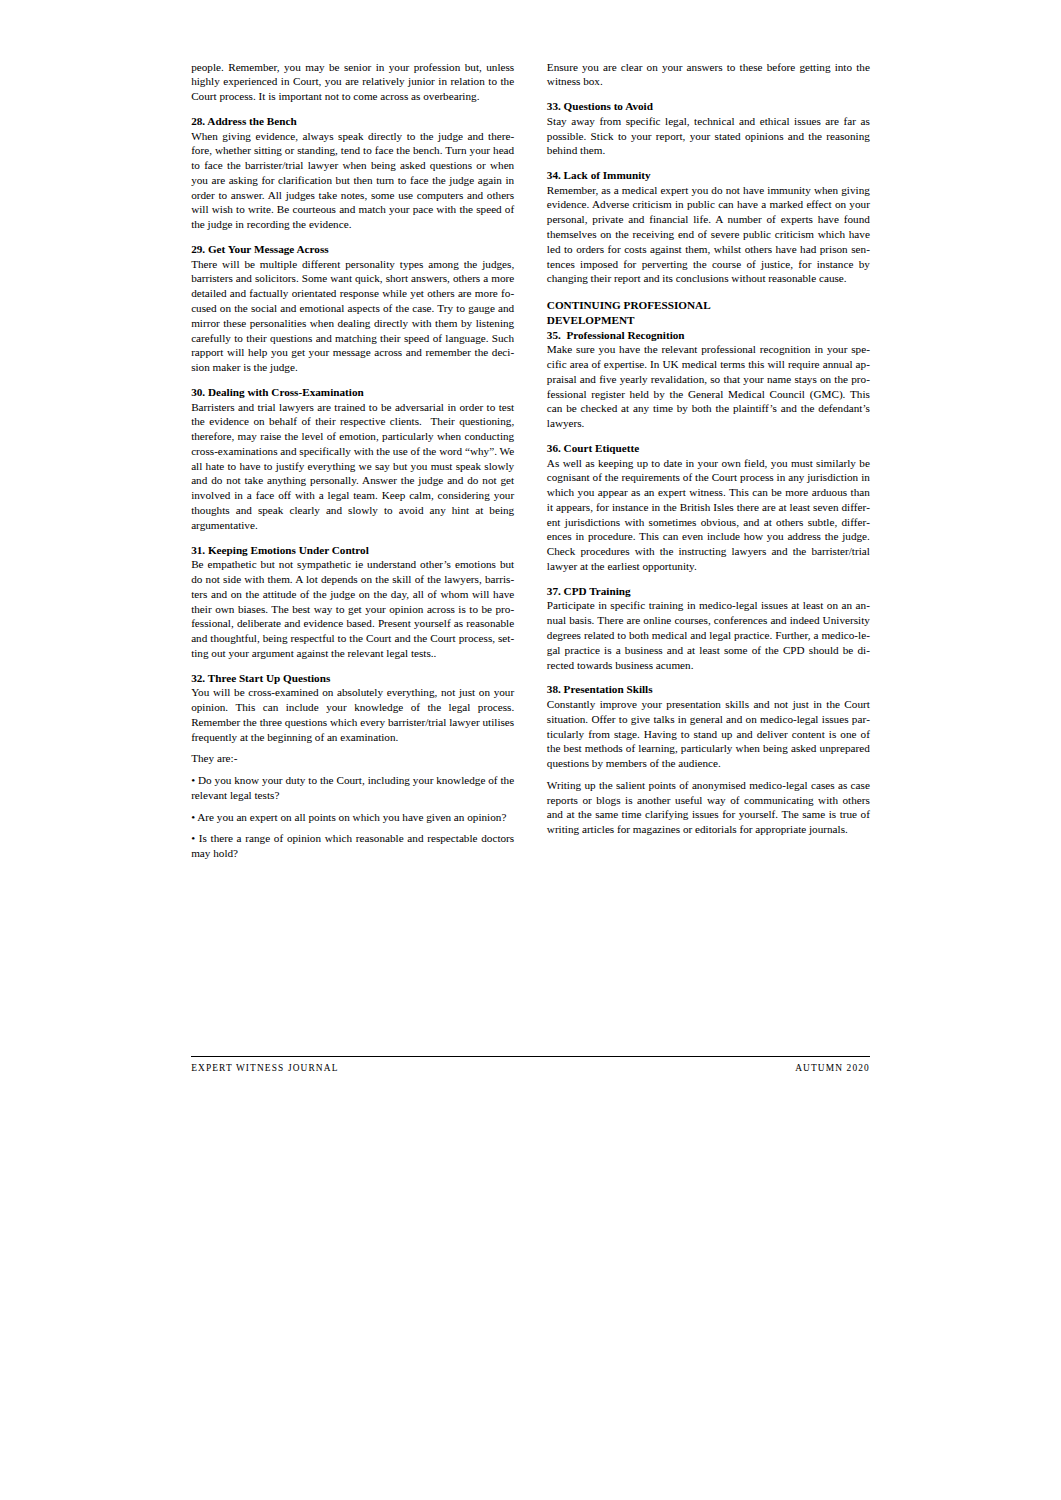people. Remember, you may be senior in your profession but, unless highly experienced in Court, you are relatively junior in relation to the Court process. It is important not to come across as overbearing.
28. Address the Bench
When giving evidence, always speak directly to the judge and therefore, whether sitting or standing, tend to face the bench. Turn your head to face the barrister/trial lawyer when being asked questions or when you are asking for clarification but then turn to face the judge again in order to answer. All judges take notes, some use computers and others will wish to write. Be courteous and match your pace with the speed of the judge in recording the evidence.
29. Get Your Message Across
There will be multiple different personality types among the judges, barristers and solicitors. Some want quick, short answers, others a more detailed and factually orientated response while yet others are more focused on the social and emotional aspects of the case. Try to gauge and mirror these personalities when dealing directly with them by listening carefully to their questions and matching their speed of language. Such rapport will help you get your message across and remember the decision maker is the judge.
30. Dealing with Cross-Examination
Barristers and trial lawyers are trained to be adversarial in order to test the evidence on behalf of their respective clients. Their questioning, therefore, may raise the level of emotion, particularly when conducting cross-examinations and specifically with the use of the word “why”. We all hate to have to justify everything we say but you must speak slowly and do not take anything personally. Answer the judge and do not get involved in a face off with a legal team. Keep calm, considering your thoughts and speak clearly and slowly to avoid any hint at being argumentative.
31. Keeping Emotions Under Control
Be empathetic but not sympathetic ie understand other’s emotions but do not side with them. A lot depends on the skill of the lawyers, barristers and on the attitude of the judge on the day, all of whom will have their own biases. The best way to get your opinion across is to be professional, deliberate and evidence based. Present yourself as reasonable and thoughtful, being respectful to the Court and the Court process, setting out your argument against the relevant legal tests..
32. Three Start Up Questions
You will be cross-examined on absolutely everything, not just on your opinion. This can include your knowledge of the legal process. Remember the three questions which every barrister/trial lawyer utilises frequently at the beginning of an examination.
They are:-
• Do you know your duty to the Court, including your knowledge of the relevant legal tests?
• Are you an expert on all points on which you have given an opinion?
• Is there a range of opinion which reasonable and respectable doctors may hold?
Ensure you are clear on your answers to these before getting into the witness box.
33. Questions to Avoid
Stay away from specific legal, technical and ethical issues are far as possible. Stick to your report, your stated opinions and the reasoning behind them.
34. Lack of Immunity
Remember, as a medical expert you do not have immunity when giving evidence. Adverse criticism in public can have a marked effect on your personal, private and financial life. A number of experts have found themselves on the receiving end of severe public criticism which have led to orders for costs against them, whilst others have had prison sentences imposed for perverting the course of justice, for instance by changing their report and its conclusions without reasonable cause.
Continuing Professional
Development
35. Professional Recognition
Make sure you have the relevant professional recognition in your specific area of expertise. In UK medical terms this will require annual appraisal and five yearly revalidation, so that your name stays on the professional register held by the General Medical Council (GMC). This can be checked at any time by both the plaintiff’s and the defendant’s lawyers.
36. Court Etiquette
As well as keeping up to date in your own field, you must similarly be cognisant of the requirements of the Court process in any jurisdiction in which you appear as an expert witness. This can be more arduous than it appears, for instance in the British Isles there are at least seven different jurisdictions with sometimes obvious, and at others subtle, differences in procedure. This can even include how you address the judge. Check procedures with the instructing lawyers and the barrister/trial lawyer at the earliest opportunity.
37. CPD Training
Participate in specific training in medico-legal issues at least on an annual basis. There are online courses, conferences and indeed University degrees related to both medical and legal practice. Further, a medico-legal practice is a business and at least some of the CPD should be directed towards business acumen.
38. Presentation Skills
Constantly improve your presentation skills and not just in the Court situation. Offer to give talks in general and on medico-legal issues particularly from stage. Having to stand up and deliver content is one of the best methods of learning, particularly when being asked unprepared questions by members of the audience.
Writing up the salient points of anonymised medico-legal cases as case reports or blogs is another useful way of communicating with others and at the same time clarifying issues for yourself. The same is true of writing articles for magazines or editorials for appropriate journals.
Expert Witness Journal Autumn 2020